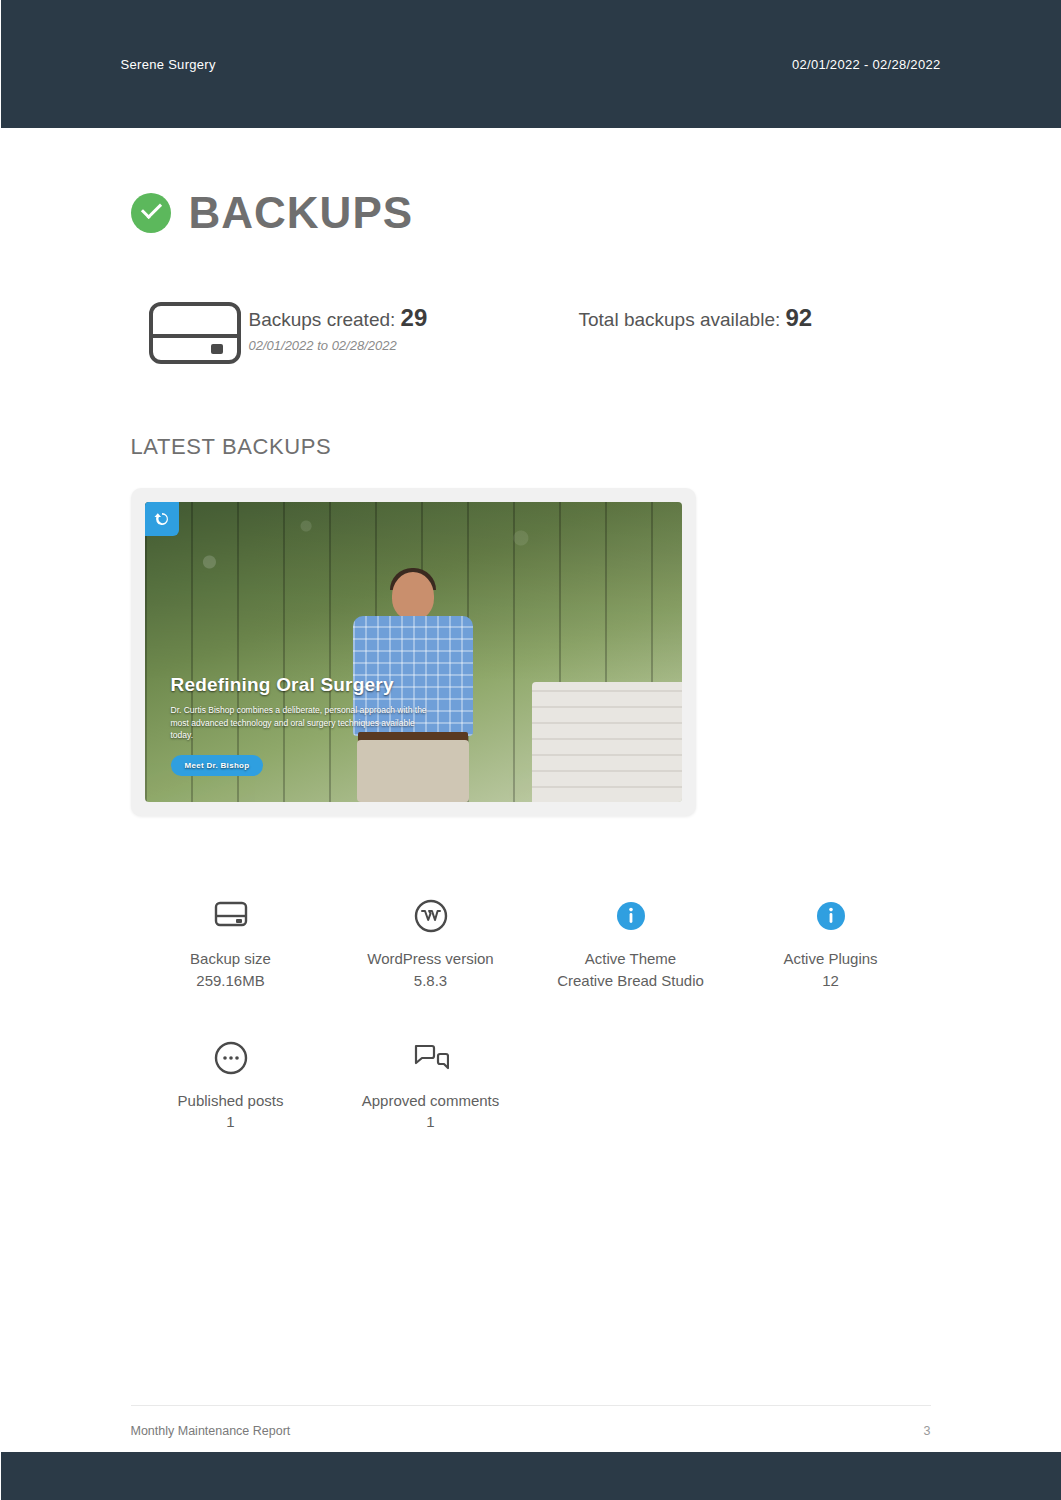Serene Surgery 02/01/2022 - 02/28/2022
BACKUPS
Backups created: 29 02/01/2022 to 02/28/2022
Total backups available: 92
LATEST BACKUPS
Redefining Oral Surgery
Dr. Curtis Bishop combines a deliberate, personal approach with the most advanced technology and oral surgery techniques available today.
Meet Dr. Bishop
Backup size 259.16MB
WordPress version 5.8.3
Active Theme Creative Bread Studio
Active Plugins 12
Published posts 1
Approved comments 1
Monthly Maintenance Report 3